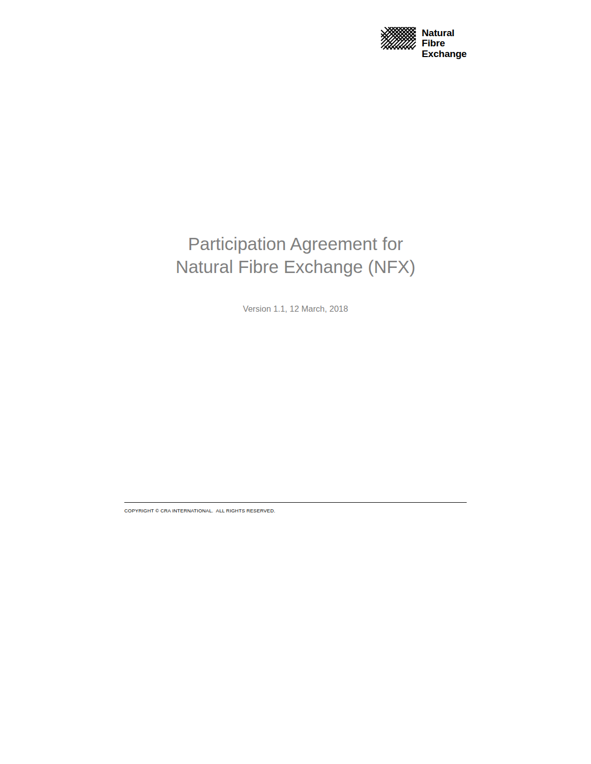Natural
Fibre
Exchange
Participation Agreement for
Natural Fibre Exchange (NFX)
Version 1.1, 12 March, 2018
COPYRIGHT © CRA INTERNATIONAL. ALL RIGHTS RESERVED.